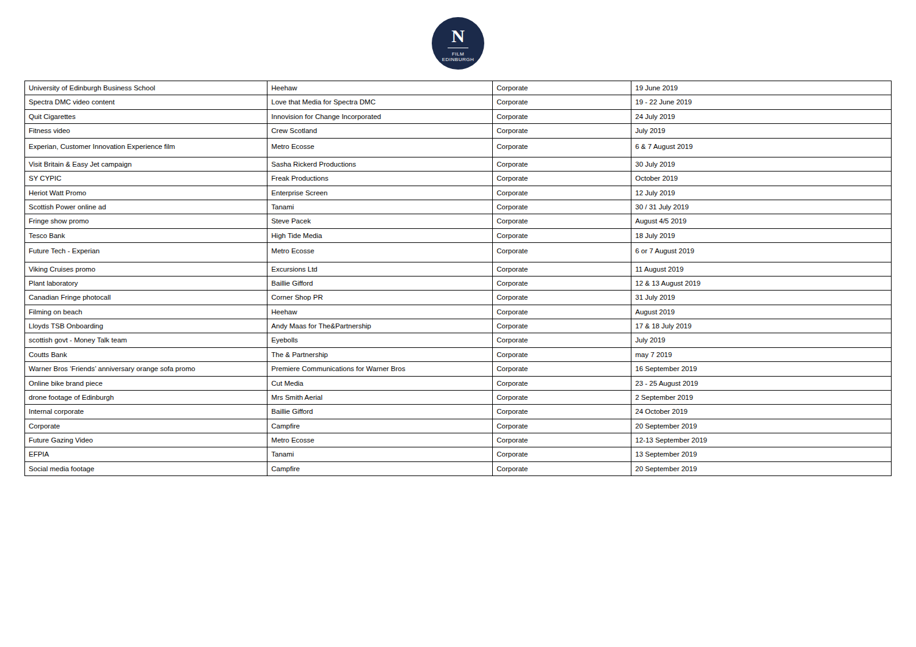N Film
Edinburgh
| University of Edinburgh Business School | Heehaw | Corporate | 19 June 2019 |
| Spectra DMC video content | Love that Media for Spectra DMC | Corporate | 19 - 22 June 2019 |
| Quit Cigarettes | Innovision for Change Incorporated | Corporate | 24 July 2019 |
| Fitness video | Crew Scotland | Corporate | July 2019 |
| Experian, Customer Innovation Experience film | Metro Ecosse | Corporate | 6 & 7 August 2019 |
| Visit Britain & Easy Jet campaign | Sasha Rickerd Productions | Corporate | 30 July 2019 |
| SY CYPIC | Freak Productions | Corporate | October 2019 |
| Heriot Watt Promo | Enterprise Screen | Corporate | 12 July 2019 |
| Scottish Power online ad | Tanami | Corporate | 30 / 31 July 2019 |
| Fringe show promo | Steve Pacek | Corporate | August 4/5 2019 |
| Tesco Bank | High Tide Media | Corporate | 18 July 2019 |
| Future Tech - Experian | Metro Ecosse | Corporate | 6 or 7 August 2019 |
| Viking Cruises promo | Excursions Ltd | Corporate | 11 August 2019 |
| Plant laboratory | Baillie Gifford | Corporate | 12 & 13 August 2019 |
| Canadian Fringe photocall | Corner Shop PR | Corporate | 31 July 2019 |
| Filming on beach | Heehaw | Corporate | August 2019 |
| Lloyds TSB Onboarding | Andy Maas for The&Partnership | Corporate | 17 & 18 July 2019 |
| scottish govt - Money Talk team | Eyebolls | Corporate | July 2019 |
| Coutts Bank | The & Partnership | Corporate | may 7 2019 |
| Warner Bros ‘Friends’ anniversary orange sofa promo | Premiere Communications for Warner Bros | Corporate | 16 September 2019 |
| Online bike brand piece | Cut Media | Corporate | 23 - 25 August 2019 |
| drone footage of Edinburgh | Mrs Smith Aerial | Corporate | 2 September 2019 |
| Internal corporate | Baillie Gifford | Corporate | 24 October 2019 |
| Corporate | Campfire | Corporate | 20 September 2019 |
| Future Gazing Video | Metro Ecosse | Corporate | 12-13 September 2019 |
| EFPIA | Tanami | Corporate | 13 September 2019 |
| Social media footage | Campfire | Corporate | 20 September 2019 |